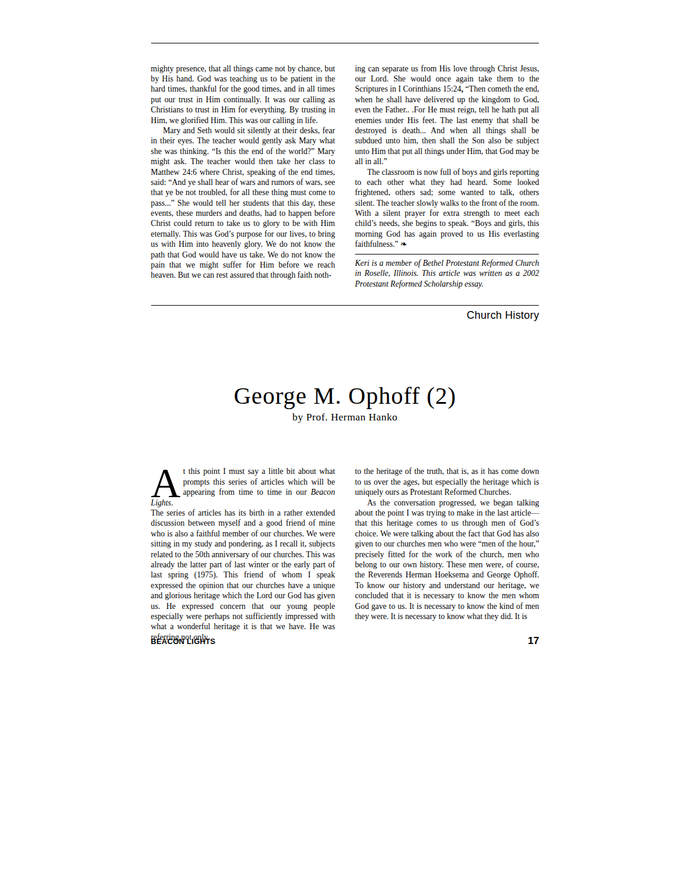mighty presence, that all things came not by chance, but by His hand. God was teaching us to be patient in the hard times, thankful for the good times, and in all times put our trust in Him continually. It was our calling as Christians to trust in Him for everything. By trusting in Him, we glorified Him. This was our calling in life.
Mary and Seth would sit silently at their desks, fear in their eyes. The teacher would gently ask Mary what she was thinking. “Is this the end of the world?” Mary might ask. The teacher would then take her class to Matthew 24:6 where Christ, speaking of the end times, said: “And ye shall hear of wars and rumors of wars, see that ye be not troubled, for all these thing must come to pass...” She would tell her students that this day, these events, these murders and deaths, had to happen before Christ could return to take us to glory to be with Him eternally. This was God’s purpose for our lives, to bring us with Him into heavenly glory. We do not know the path that God would have us take. We do not know the pain that we might suffer for Him before we reach heaven. But we can rest assured that through faith noth-
ing can separate us from His love through Christ Jesus, our Lord. She would once again take them to the Scriptures in I Corinthians 15:24, “Then cometh the end, when he shall have delivered up the kingdom to God, even the Father.. .For He must reign, tell he hath put all enemies under His feet. The last enemy that shall be destroyed is death... And when all things shall be subdued unto him, then shall the Son also be subject unto Him that put all things under Him, that God may be all in all.”
The classroom is now full of boys and girls reporting to each other what they had heard. Some looked frightened, others sad; some wanted to talk, others silent. The teacher slowly walks to the front of the room. With a silent prayer for extra strength to meet each child’s needs, she begins to speak. “Boys and girls, this morning God has again proved to us His everlasting faithfulness.” ❧
Keri is a member of Bethel Protestant Reformed Church in Roselle, Illinois. This article was written as a 2002 Protestant Reformed Scholarship essay.
Church History
George M. Ophoff (2)
by Prof. Herman Hanko
At this point I must say a little bit about what prompts this series of articles which will be appearing from time to time in our Beacon Lights.
The series of articles has its birth in a rather extended discussion between myself and a good friend of mine who is also a faithful member of our churches. We were sitting in my study and pondering, as I recall it, subjects related to the 50th anniversary of our churches. This was already the latter part of last winter or the early part of last spring (1975). This friend of whom I speak expressed the opinion that our churches have a unique and glorious heritage which the Lord our God has given us. He expressed concern that our young people especially were perhaps not sufficiently impressed with what a wonderful heritage it is that we have. He was referring not only
to the heritage of the truth, that is, as it has come down to us over the ages, but especially the heritage which is uniquely ours as Protestant Reformed Churches.
As the conversation progressed, we began talking about the point I was trying to make in the last article—that this heritage comes to us through men of God’s choice. We were talking about the fact that God has also given to our churches men who were “men of the hour,” precisely fitted for the work of the church, men who belong to our own history. These men were, of course, the Reverends Herman Hoeksema and George Ophoff. To know our history and understand our heritage, we concluded that it is necessary to know the men whom God gave to us. It is necessary to know the kind of men they were. It is necessary to know what they did. It is
BEACON LIGHTS
17